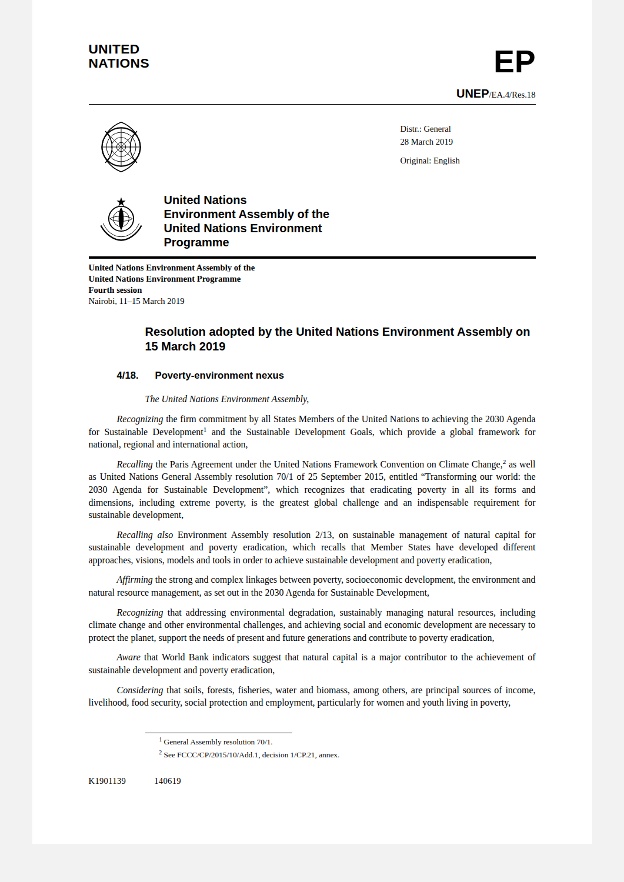UNITED
NATIONS
EP
UNEP/EA.4/Res.18
Distr.: General
28 March 2019
Original: English
United Nations
Environment Assembly of the
United Nations Environment
Programme
United Nations Environment Assembly of the
United Nations Environment Programme
Fourth session
Nairobi, 11–15 March 2019
Resolution adopted by the United Nations Environment Assembly on 15 March 2019
4/18. Poverty-environment nexus
The United Nations Environment Assembly,
Recognizing the firm commitment by all States Members of the United Nations to achieving the 2030 Agenda for Sustainable Development1 and the Sustainable Development Goals, which provide a global framework for national, regional and international action,
Recalling the Paris Agreement under the United Nations Framework Convention on Climate Change,2 as well as United Nations General Assembly resolution 70/1 of 25 September 2015, entitled “Transforming our world: the 2030 Agenda for Sustainable Development”, which recognizes that eradicating poverty in all its forms and dimensions, including extreme poverty, is the greatest global challenge and an indispensable requirement for sustainable development,
Recalling also Environment Assembly resolution 2/13, on sustainable management of natural capital for sustainable development and poverty eradication, which recalls that Member States have developed different approaches, visions, models and tools in order to achieve sustainable development and poverty eradication,
Affirming the strong and complex linkages between poverty, socioeconomic development, the environment and natural resource management, as set out in the 2030 Agenda for Sustainable Development,
Recognizing that addressing environmental degradation, sustainably managing natural resources, including climate change and other environmental challenges, and achieving social and economic development are necessary to protect the planet, support the needs of present and future generations and contribute to poverty eradication,
Aware that World Bank indicators suggest that natural capital is a major contributor to the achievement of sustainable development and poverty eradication,
Considering that soils, forests, fisheries, water and biomass, among others, are principal sources of income, livelihood, food security, social protection and employment, particularly for women and youth living in poverty,
1 General Assembly resolution 70/1.
2 See FCCC/CP/2015/10/Add.1, decision 1/CP.21, annex.
K1901139140619